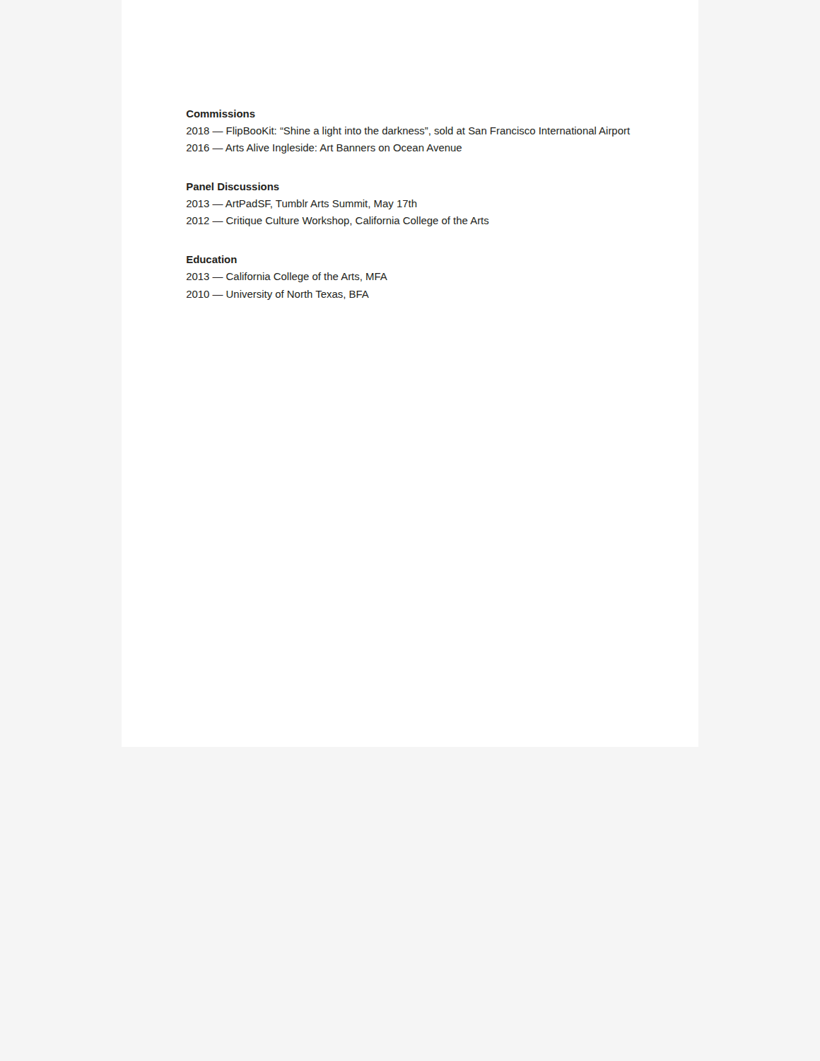Commissions
2018 — FlipBooKit: “Shine a light into the darkness”, sold at San Francisco International Airport
2016 — Arts Alive Ingleside: Art Banners on Ocean Avenue
Panel Discussions
2013 — ArtPadSF, Tumblr Arts Summit, May 17th
2012 — Critique Culture Workshop, California College of the Arts
Education
2013 — California College of the Arts, MFA
2010 — University of North Texas, BFA